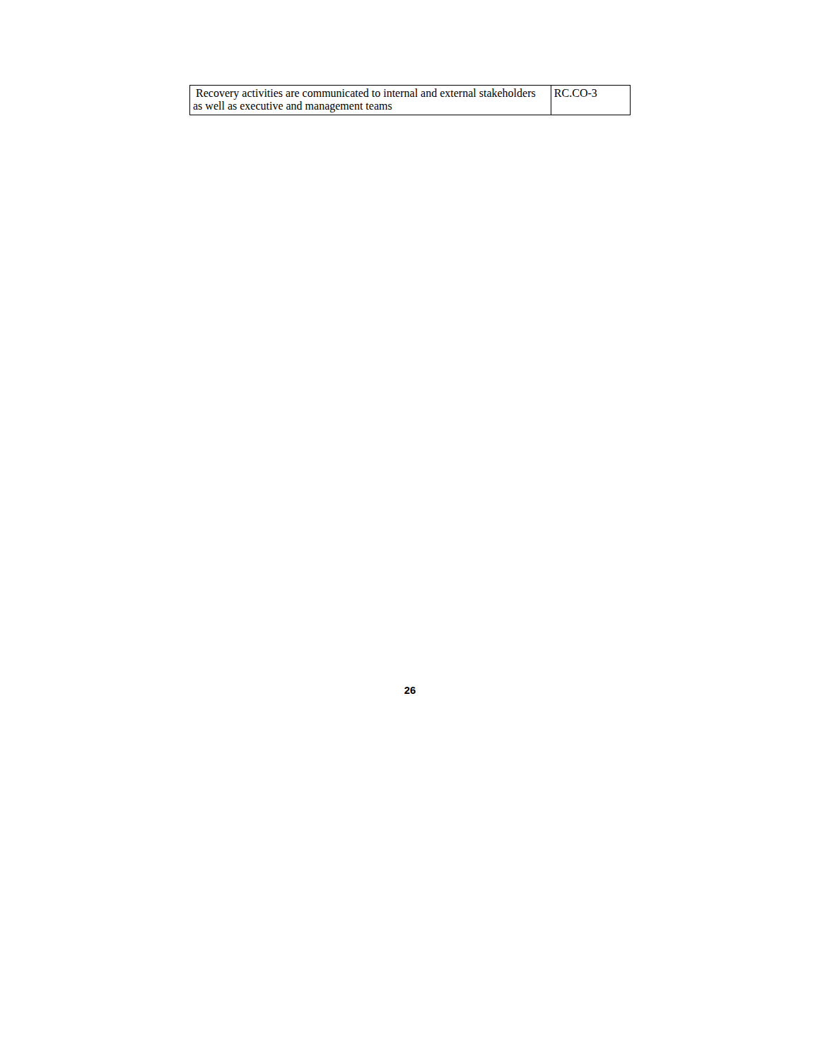| Recovery activities are communicated to internal and external stakeholders as well as executive and management teams | RC.CO-3 |
26